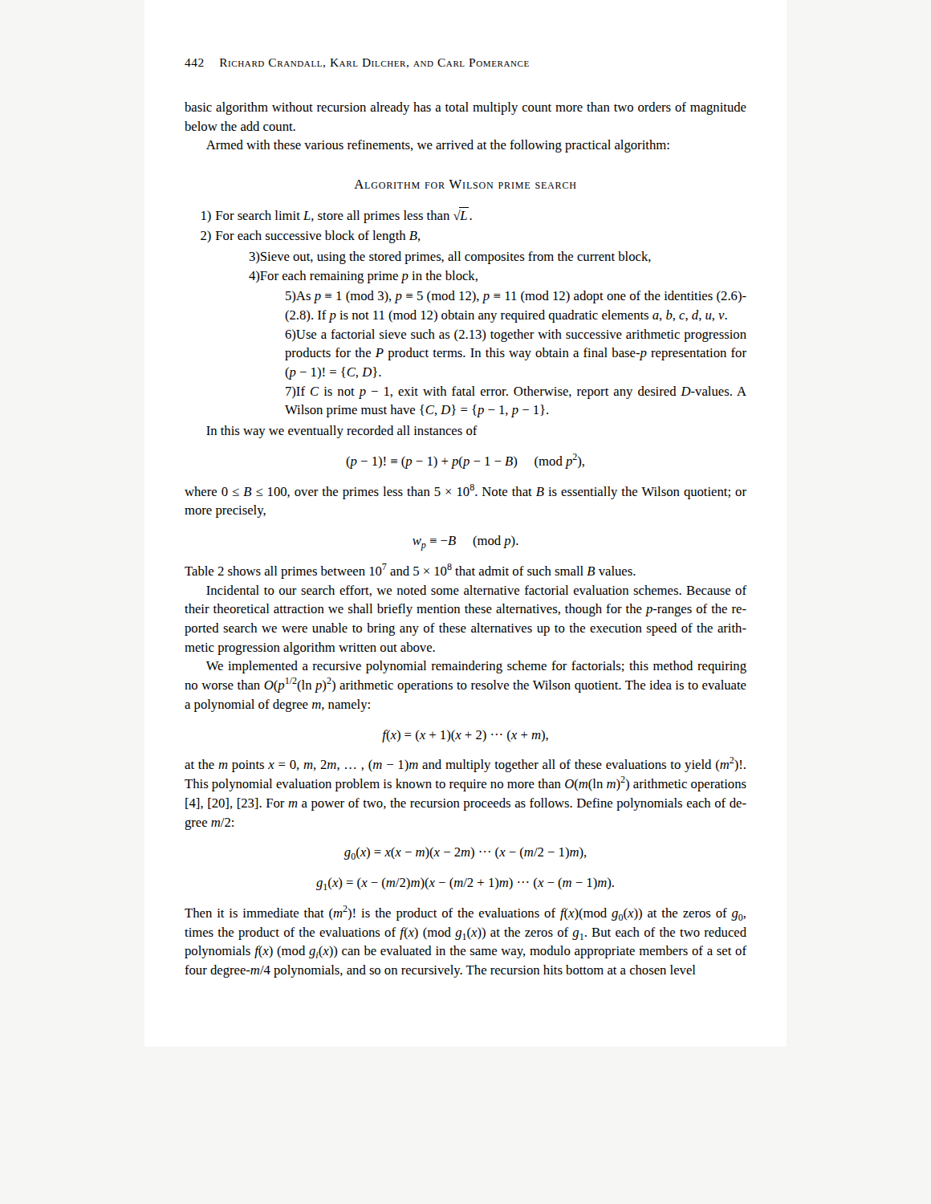442 Richard Crandall, Karl Dilcher, and Carl Pomerance
basic algorithm without recursion already has a total multiply count more than two orders of magnitude below the add count.
Armed with these various refinements, we arrived at the following practical algorithm:
Algorithm for Wilson prime search
1) For search limit L, store all primes less than √L.
2) For each successive block of length B,
3) Sieve out, using the stored primes, all composites from the current block,
4) For each remaining prime p in the block,
5) As p ≡ 1 (mod 3), p ≡ 5 (mod 12), p ≡ 11 (mod 12) adopt one of the identities (2.6)-(2.8). If p is not 11 (mod 12) obtain any required quadratic elements a, b, c, d, u, v.
6) Use a factorial sieve such as (2.13) together with successive arithmetic progression products for the P product terms. In this way obtain a final base-p representation for (p − 1)! = {C, D}.
7) If C is not p − 1, exit with fatal error. Otherwise, report any desired D-values. A Wilson prime must have {C, D} = {p − 1, p − 1}.
In this way we eventually recorded all instances of
(p − 1)! ≡ (p − 1) + p(p − 1 − B) (mod p2),
where 0 ≤ B ≤ 100, over the primes less than 5 × 108. Note that B is essentially the Wilson quotient; or more precisely,
wp ≡ −B (mod p).
Table 2 shows all primes between 107 and 5 × 108 that admit of such small B values.
Incidental to our search effort, we noted some alternative factorial evaluation schemes. Because of their theoretical attraction we shall briefly mention these alternatives, though for the p-ranges of the reported search we were unable to bring any of these alternatives up to the execution speed of the arithmetic progression algorithm written out above.
We implemented a recursive polynomial remaindering scheme for factorials; this method requiring no worse than O(p1/2(ln p)2) arithmetic operations to resolve the Wilson quotient. The idea is to evaluate a polynomial of degree m, namely:
f(x) = (x + 1)(x + 2) ··· (x + m),
at the m points x = 0, m, 2m, … , (m − 1)m and multiply together all of these evaluations to yield (m2)!. This polynomial evaluation problem is known to require no more than O(m(ln m)2) arithmetic operations [4], [20], [23]. For m a power of two, the recursion proceeds as follows. Define polynomials each of degree m/2:
g0(x) = x(x − m)(x − 2m) ··· (x − (m/2 − 1)m),
g1(x) = (x − (m/2)m)(x − (m/2 + 1)m) ··· (x − (m − 1)m).
Then it is immediate that (m2)! is the product of the evaluations of f(x)(mod g0(x)) at the zeros of g0, times the product of the evaluations of f(x) (mod g1(x)) at the zeros of g1. But each of the two reduced polynomials f(x) (mod gi(x)) can be evaluated in the same way, modulo appropriate members of a set of four degree-m/4 polynomials, and so on recursively. The recursion hits bottom at a chosen level